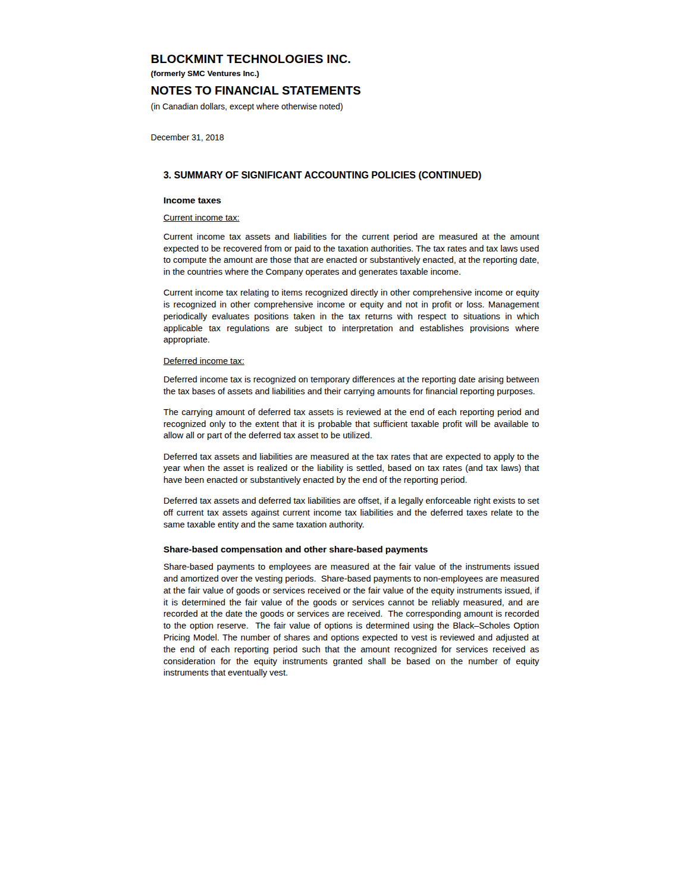BLOCKMINT TECHNOLOGIES INC.
(formerly SMC Ventures Inc.)
NOTES TO FINANCIAL STATEMENTS
(in Canadian dollars, except where otherwise noted)
December 31, 2018
3. SUMMARY OF SIGNIFICANT ACCOUNTING POLICIES (CONTINUED)
Income taxes
Current income tax:
Current income tax assets and liabilities for the current period are measured at the amount expected to be recovered from or paid to the taxation authorities. The tax rates and tax laws used to compute the amount are those that are enacted or substantively enacted, at the reporting date, in the countries where the Company operates and generates taxable income.
Current income tax relating to items recognized directly in other comprehensive income or equity is recognized in other comprehensive income or equity and not in profit or loss. Management periodically evaluates positions taken in the tax returns with respect to situations in which applicable tax regulations are subject to interpretation and establishes provisions where appropriate.
Deferred income tax:
Deferred income tax is recognized on temporary differences at the reporting date arising between the tax bases of assets and liabilities and their carrying amounts for financial reporting purposes.
The carrying amount of deferred tax assets is reviewed at the end of each reporting period and recognized only to the extent that it is probable that sufficient taxable profit will be available to allow all or part of the deferred tax asset to be utilized.
Deferred tax assets and liabilities are measured at the tax rates that are expected to apply to the year when the asset is realized or the liability is settled, based on tax rates (and tax laws) that have been enacted or substantively enacted by the end of the reporting period.
Deferred tax assets and deferred tax liabilities are offset, if a legally enforceable right exists to set off current tax assets against current income tax liabilities and the deferred taxes relate to the same taxable entity and the same taxation authority.
Share-based compensation and other share-based payments
Share-based payments to employees are measured at the fair value of the instruments issued and amortized over the vesting periods. Share-based payments to non-employees are measured at the fair value of goods or services received or the fair value of the equity instruments issued, if it is determined the fair value of the goods or services cannot be reliably measured, and are recorded at the date the goods or services are received. The corresponding amount is recorded to the option reserve. The fair value of options is determined using the Black–Scholes Option Pricing Model. The number of shares and options expected to vest is reviewed and adjusted at the end of each reporting period such that the amount recognized for services received as consideration for the equity instruments granted shall be based on the number of equity instruments that eventually vest.